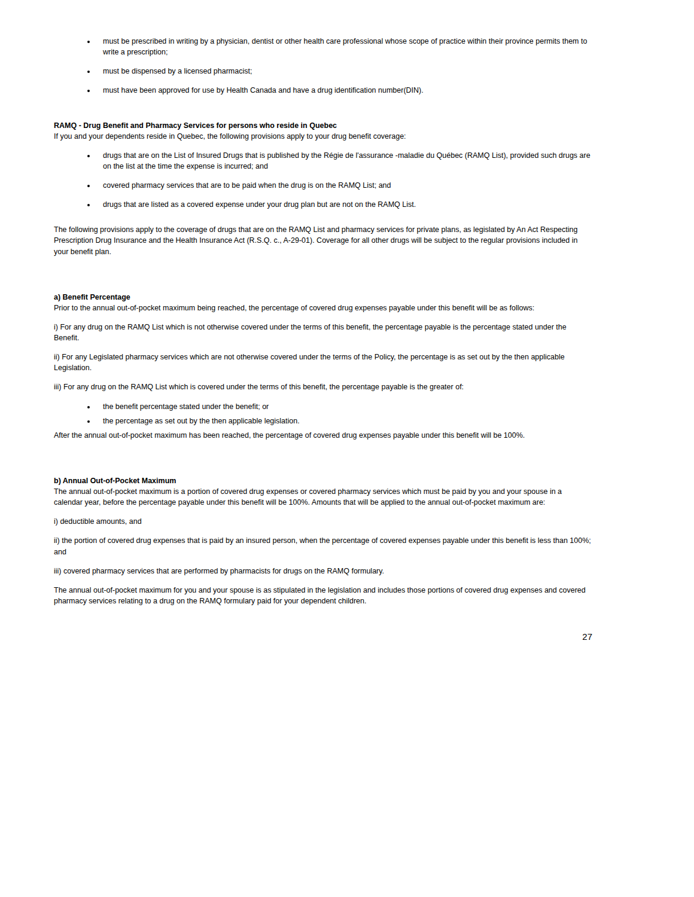must be prescribed in writing by a physician, dentist or other health care professional whose scope of practice within their province permits them to write a prescription;
must be dispensed by a licensed pharmacist;
must have been approved for use by Health Canada and have a drug identification number(DIN).
RAMQ - Drug Benefit and Pharmacy Services for persons who reside in Quebec
If you and your dependents reside in Quebec, the following provisions apply to your drug benefit coverage:
drugs that are on the List of Insured Drugs that is published by the Régie de l'assurance -maladie du Québec (RAMQ List), provided such drugs are on the list at the time the expense is incurred; and
covered pharmacy services that are to be paid when the drug is on the RAMQ List; and
drugs that are listed as a covered expense under your drug plan but are not on the RAMQ List.
The following provisions apply to the coverage of drugs that are on the RAMQ List and pharmacy services for private plans, as legislated by An Act Respecting Prescription Drug Insurance and the Health Insurance Act (R.S.Q. c., A-29-01). Coverage for all other drugs will be subject to the regular provisions included in your benefit plan.
a) Benefit Percentage
Prior to the annual out-of-pocket maximum being reached, the percentage of covered drug expenses payable under this benefit will be as follows:
i) For any drug on the RAMQ List which is not otherwise covered under the terms of this benefit, the percentage payable is the percentage stated under the Benefit.
ii) For any Legislated pharmacy services which are not otherwise covered under the terms of the Policy, the percentage is as set out by the then applicable Legislation.
iii) For any drug on the RAMQ List which is covered under the terms of this benefit, the percentage payable is the greater of:
the benefit percentage stated under the benefit; or
the percentage as set out by the then applicable legislation.
After the annual out-of-pocket maximum has been reached, the percentage of covered drug expenses payable under this benefit will be 100%.
b) Annual Out-of-Pocket Maximum
The annual out-of-pocket maximum is a portion of covered drug expenses or covered pharmacy services which must be paid by you and your spouse in a calendar year, before the percentage payable under this benefit will be 100%. Amounts that will be applied to the annual out-of-pocket maximum are:
i) deductible amounts, and
ii) the portion of covered drug expenses that is paid by an insured person, when the percentage of covered expenses payable under this benefit is less than 100%; and
iii) covered pharmacy services that are performed by pharmacists for drugs on the RAMQ formulary.
The annual out-of-pocket maximum for you and your spouse is as stipulated in the legislation and includes those portions of covered drug expenses and covered pharmacy services relating to a drug on the RAMQ formulary paid for your dependent children.
27